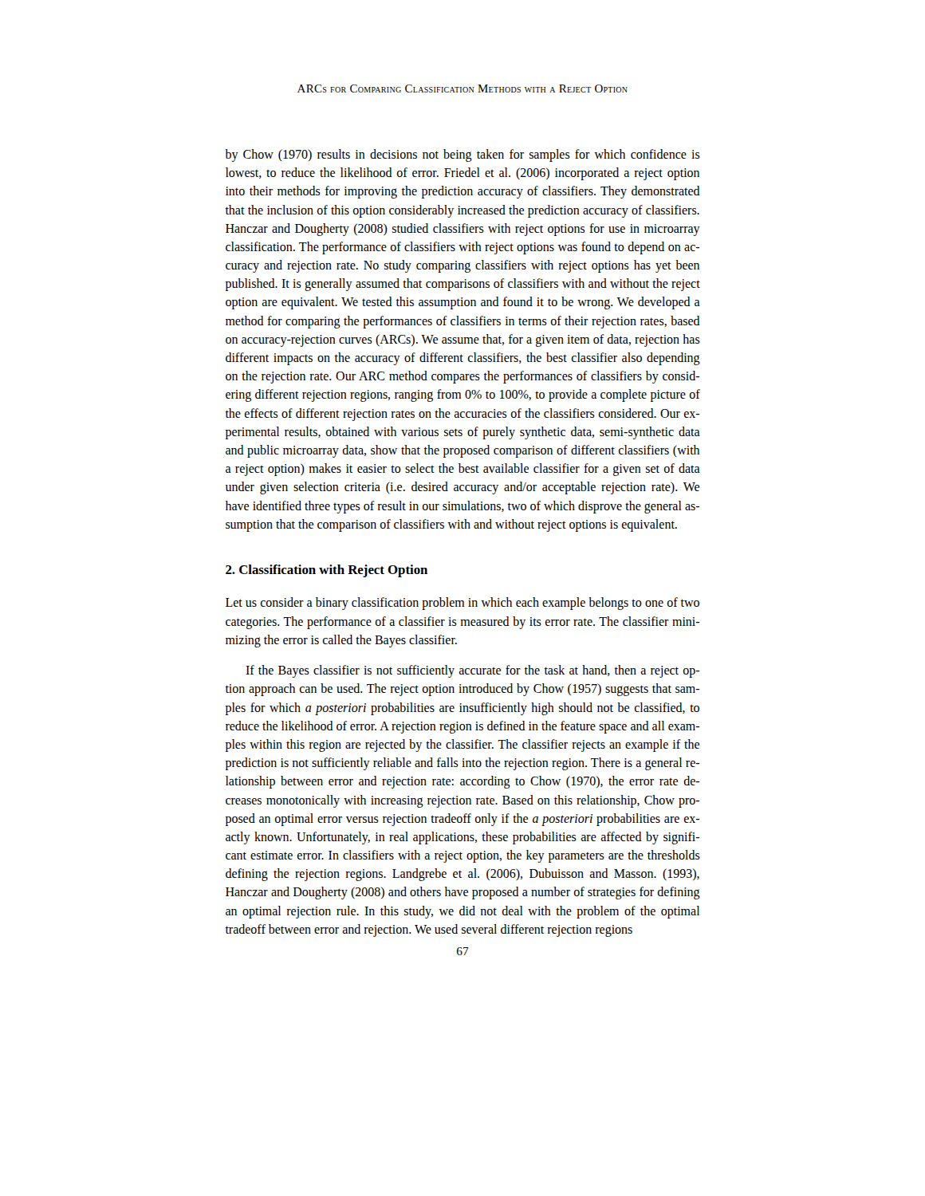ARCs for Comparing Classification Methods with a Reject Option
by Chow (1970) results in decisions not being taken for samples for which confidence is lowest, to reduce the likelihood of error. Friedel et al. (2006) incorporated a reject option into their methods for improving the prediction accuracy of classifiers. They demonstrated that the inclusion of this option considerably increased the prediction accuracy of classifiers. Hanczar and Dougherty (2008) studied classifiers with reject options for use in microarray classification. The performance of classifiers with reject options was found to depend on accuracy and rejection rate. No study comparing classifiers with reject options has yet been published. It is generally assumed that comparisons of classifiers with and without the reject option are equivalent. We tested this assumption and found it to be wrong. We developed a method for comparing the performances of classifiers in terms of their rejection rates, based on accuracy-rejection curves (ARCs). We assume that, for a given item of data, rejection has different impacts on the accuracy of different classifiers, the best classifier also depending on the rejection rate. Our ARC method compares the performances of classifiers by considering different rejection regions, ranging from 0% to 100%, to provide a complete picture of the effects of different rejection rates on the accuracies of the classifiers considered. Our experimental results, obtained with various sets of purely synthetic data, semi-synthetic data and public microarray data, show that the proposed comparison of different classifiers (with a reject option) makes it easier to select the best available classifier for a given set of data under given selection criteria (i.e. desired accuracy and/or acceptable rejection rate). We have identified three types of result in our simulations, two of which disprove the general assumption that the comparison of classifiers with and without reject options is equivalent.
2. Classification with Reject Option
Let us consider a binary classification problem in which each example belongs to one of two categories. The performance of a classifier is measured by its error rate. The classifier minimizing the error is called the Bayes classifier.
If the Bayes classifier is not sufficiently accurate for the task at hand, then a reject option approach can be used. The reject option introduced by Chow (1957) suggests that samples for which a posteriori probabilities are insufficiently high should not be classified, to reduce the likelihood of error. A rejection region is defined in the feature space and all examples within this region are rejected by the classifier. The classifier rejects an example if the prediction is not sufficiently reliable and falls into the rejection region. There is a general relationship between error and rejection rate: according to Chow (1970), the error rate decreases monotonically with increasing rejection rate. Based on this relationship, Chow proposed an optimal error versus rejection tradeoff only if the a posteriori probabilities are exactly known. Unfortunately, in real applications, these probabilities are affected by significant estimate error. In classifiers with a reject option, the key parameters are the thresholds defining the rejection regions. Landgrebe et al. (2006), Dubuisson and Masson. (1993), Hanczar and Dougherty (2008) and others have proposed a number of strategies for defining an optimal rejection rule. In this study, we did not deal with the problem of the optimal tradeoff between error and rejection. We used several different rejection regions
67